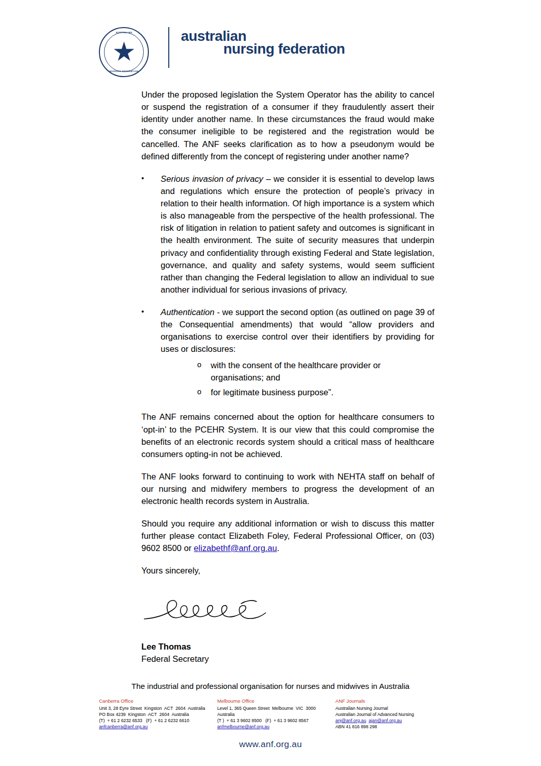AUSTRALIAN NURSING FEDERATION
australian
nursing federation
Under the proposed legislation the System Operator has the ability to cancel or suspend the registration of a consumer if they fraudulently assert their identity under another name. In these circumstances the fraud would make the consumer ineligible to be registered and the registration would be cancelled. The ANF seeks clarification as to how a pseudonym would be defined differently from the concept of registering under another name?
•
Serious invasion of privacy – we consider it is essential to develop laws and regulations which ensure the protection of people’s privacy in relation to their health information. Of high importance is a system which is also manageable from the perspective of the health professional. The risk of litigation in relation to patient safety and outcomes is significant in the health environment. The suite of security measures that underpin privacy and confidentiality through existing Federal and State legislation, governance, and quality and safety systems, would seem sufficient rather than changing the Federal legislation to allow an individual to sue another individual for serious invasions of privacy.
•
Authentication - we support the second option (as outlined on page 39 of the Consequential amendments) that would “allow providers and organisations to exercise control over their identifiers by providing for uses or disclosures:
with the consent of the healthcare provider or organisations; and
for legitimate business purpose”.
The ANF remains concerned about the option for healthcare consumers to ‘opt-in’ to the PCEHR System. It is our view that this could compromise the benefits of an electronic records system should a critical mass of healthcare consumers opting-in not be achieved.
The ANF looks forward to continuing to work with NEHTA staff on behalf of our nursing and midwifery members to progress the development of an electronic health records system in Australia.
Should you require any additional information or wish to discuss this matter further please contact Elizabeth Foley, Federal Professional Officer, on (03) 9602 8500 or elizabethf@anf.org.au.
Yours sincerely,
Lee Thomas
Federal Secretary
The industrial and professional organisation for nurses and midwives in Australia
Canberra Office
Unit 3, 28 Eyre Street Kingston ACT 2604 Australia
PO Box 4239 Kingston ACT 2604 Australia
(T) + 61 2 6232 6533 (F) + 61 2 6232 6610
anfcanberra@anf.org.au
Melbourne Office
Level 1, 365 Queen Street Melbourne VIC 3000 Australia
(T ) + 61 3 9602 8500 (F) + 61 3 9602 8567
anfmelbourne@anf.org.au
ANF Journals
Australian Nursing Journal
Australian Journal of Advanced Nursing
anj@anf.org.au ajan@anf.org.au
ABN 41 816 898 298
www.anf.org.au